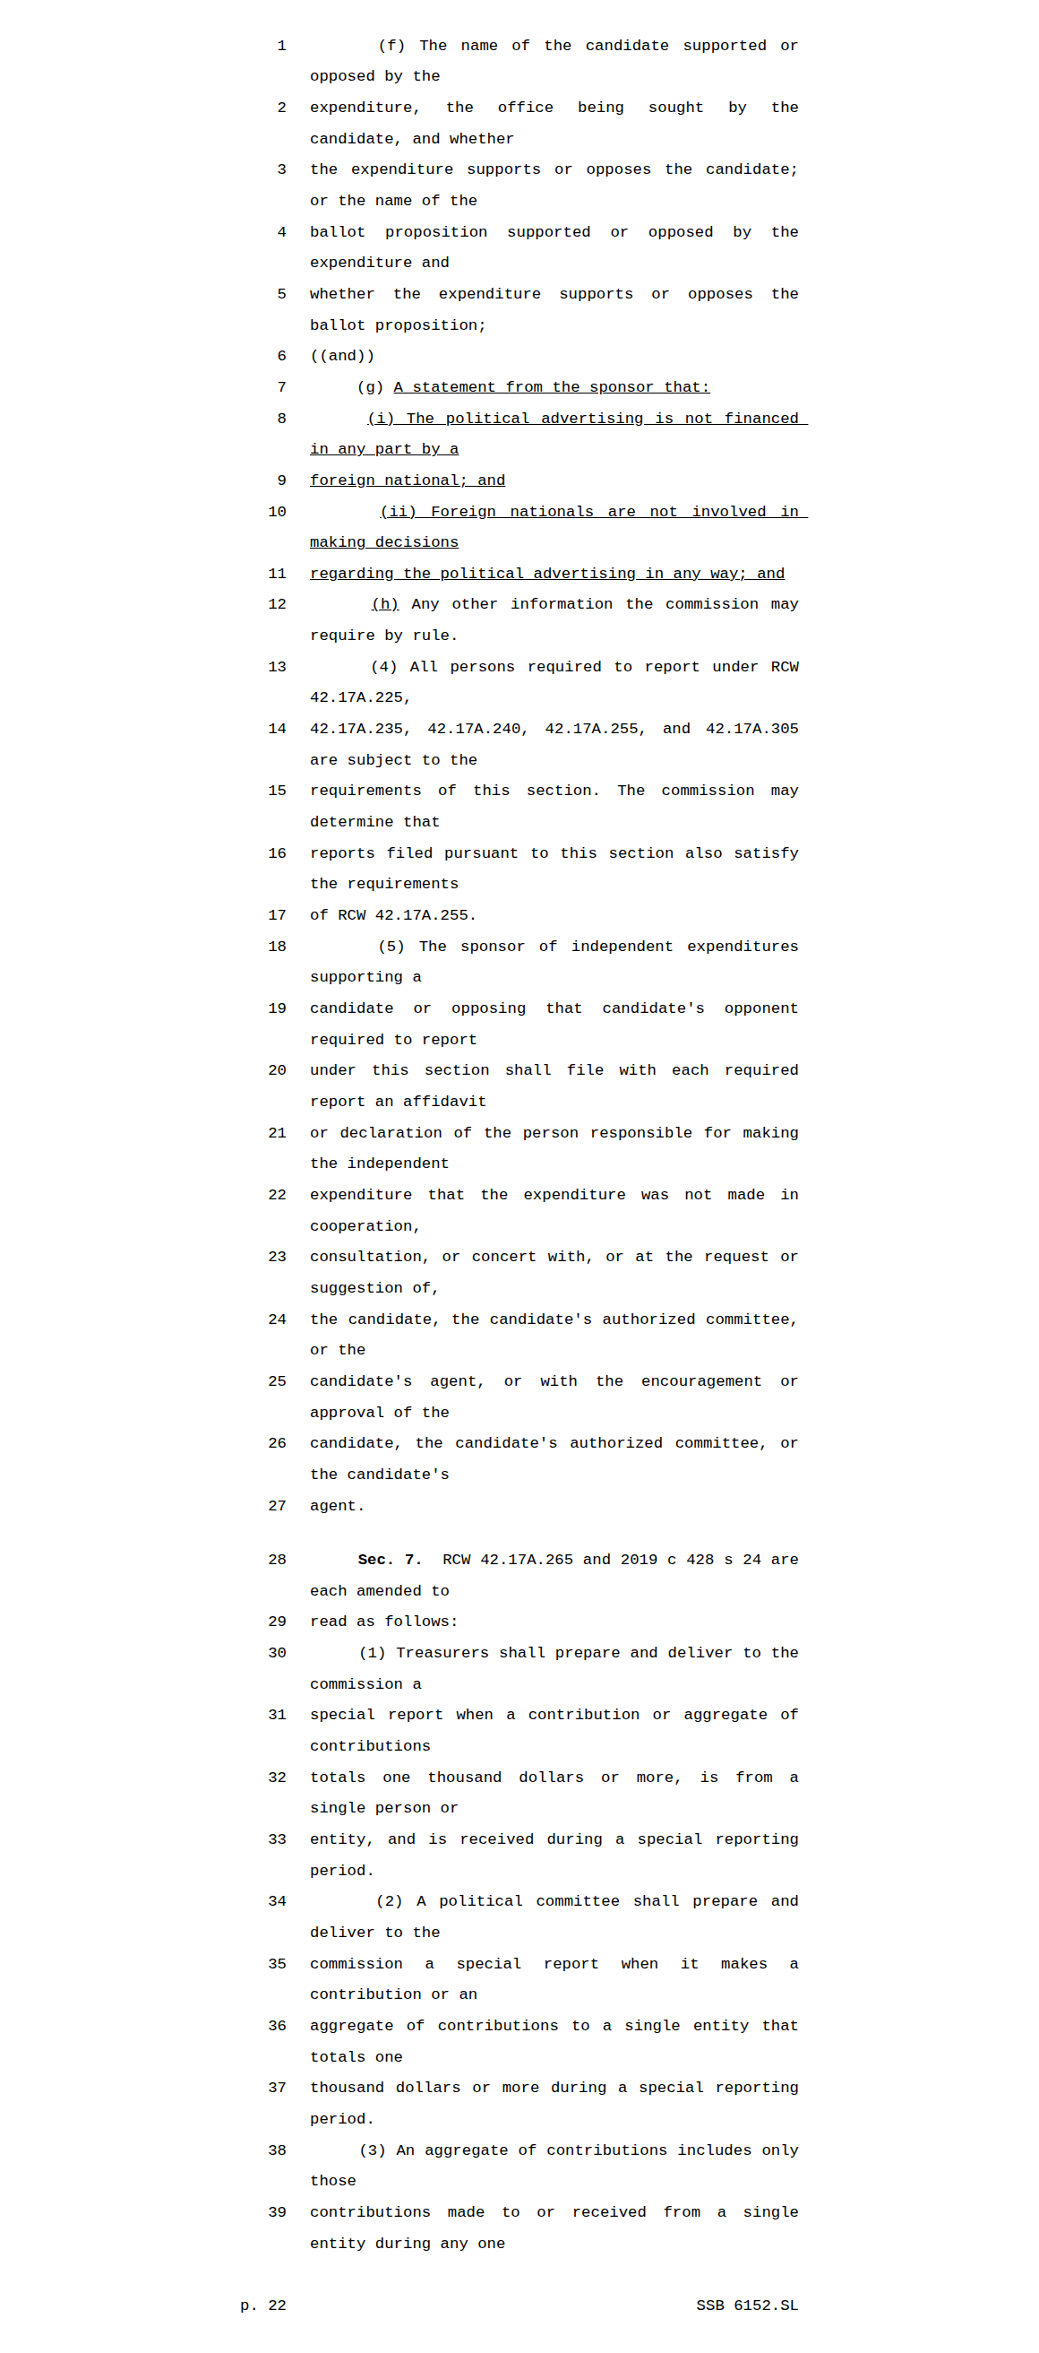1 (f) The name of the candidate supported or opposed by the
2 expenditure, the office being sought by the candidate, and whether
3 the expenditure supports or opposes the candidate; or the name of the
4 ballot proposition supported or opposed by the expenditure and
5 whether the expenditure supports or opposes the ballot proposition;
6((and))
7 (g) A statement from the sponsor that:
8 (i) The political advertising is not financed in any part by a
9 foreign national; and
10 (ii) Foreign nationals are not involved in making decisions
11 regarding the political advertising in any way; and
12 (h) Any other information the commission may require by rule.
13 (4) All persons required to report under RCW 42.17A.225,
1442.17A.235, 42.17A.240, 42.17A.255, and 42.17A.305 are subject to the
15 requirements of this section. The commission may determine that
16 reports filed pursuant to this section also satisfy the requirements
17 of RCW 42.17A.255.
18 (5) The sponsor of independent expenditures supporting a
19 candidate or opposing that candidate's opponent required to report
20 under this section shall file with each required report an affidavit
21 or declaration of the person responsible for making the independent
22 expenditure that the expenditure was not made in cooperation,
23 consultation, or concert with, or at the request or suggestion of,
24 the candidate, the candidate's authorized committee, or the
25 candidate's agent, or with the encouragement or approval of the
26 candidate, the candidate's authorized committee, or the candidate's
27 agent.
28 Sec. 7. RCW 42.17A.265 and 2019 c 428 s 24 are each amended to
29 read as follows:
30 (1) Treasurers shall prepare and deliver to the commission a
31 special report when a contribution or aggregate of contributions
32 totals one thousand dollars or more, is from a single person or
33 entity, and is received during a special reporting period.
34 (2) A political committee shall prepare and deliver to the
35 commission a special report when it makes a contribution or an
36 aggregate of contributions to a single entity that totals one
37 thousand dollars or more during a special reporting period.
38 (3) An aggregate of contributions includes only those
39 contributions made to or received from a single entity during any one
p. 22 SSB 6152.SL